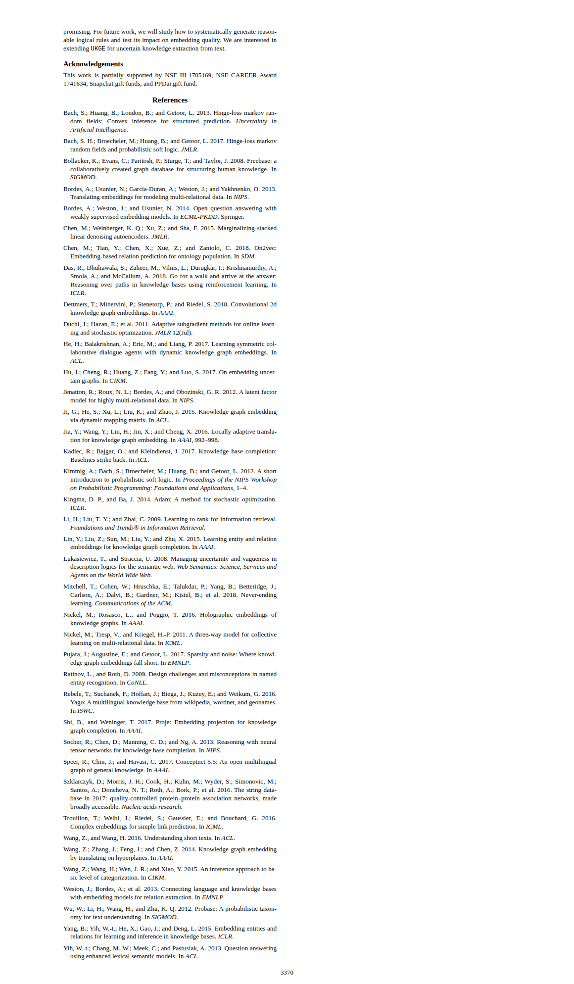promising. For future work, we will study how to systematically generate reasonable logical rules and test its impact on embedding quality. We are interested in extending UKGE for uncertain knowledge extraction from text.
Acknowledgements
This work is partially supported by NSF III-1705169, NSF CAREER Award 1741634, Snapchat gift funds, and PPDai gift fund.
References
Bach, S.; Huang, B.; London, B.; and Getoor, L. 2013. Hinge-loss markov random fields: Convex inference for structured prediction. Uncertainty in Artificial Intelligence.
Bach, S. H.; Broecheler, M.; Huang, B.; and Getoor, L. 2017. Hinge-loss markov random fields and probabilistic soft logic. JMLR.
Bollacker, K.; Evans, C.; Paritosh, P.; Sturge, T.; and Taylor, J. 2008. Freebase: a collaboratively created graph database for structuring human knowledge. In SIGMOD.
Bordes, A.; Usunier, N.; Garcia-Duran, A.; Weston, J.; and Yakhnenko, O. 2013. Translating embeddings for modeling multi-relational data. In NIPS.
Bordes, A.; Weston, J.; and Usunier, N. 2014. Open question answering with weakly supervised embedding models. In ECML-PKDD. Springer.
Chen, M.; Weinberger, K. Q.; Xu, Z.; and Sha, F. 2015. Marginalizing stacked linear denoising autoencoders. JMLR.
Chen, M.; Tian, Y.; Chen, X.; Xue, Z.; and Zaniolo, C. 2018. On2vec: Embedding-based relation prediction for ontology population. In SDM.
Das, R.; Dhuliawala, S.; Zaheer, M.; Vilnis, L.; Durugkar, I.; Krishnamurthy, A.; Smola, A.; and McCallum, A. 2018. Go for a walk and arrive at the answer: Reasoning over paths in knowledge bases using reinforcement learning. In ICLR.
Dettmers, T.; Minervini, P.; Stenetorp, P.; and Riedel, S. 2018. Convolutional 2d knowledge graph embeddings. In AAAI.
Duchi, J.; Hazan, E.; et al. 2011. Adaptive subgradient methods for online learning and stochastic optimization. JMLR 12(Jul).
He, H.; Balakrishnan, A.; Eric, M.; and Liang, P. 2017. Learning symmetric collaborative dialogue agents with dynamic knowledge graph embeddings. In ACL.
Hu, J.; Cheng, R.; Huang, Z.; Fang, Y.; and Luo, S. 2017. On embedding uncertain graphs. In CIKM.
Jenatton, R.; Roux, N. L.; Bordes, A.; and Obozinski, G. R. 2012. A latent factor model for highly multi-relational data. In NIPS.
Ji, G.; He, S.; Xu, L.; Liu, K.; and Zhao, J. 2015. Knowledge graph embedding via dynamic mapping matrix. In ACL.
Jia, Y.; Wang, Y.; Lin, H.; Jin, X.; and Cheng, X. 2016. Locally adaptive translation for knowledge graph embedding. In AAAI, 992–998.
Kadlec, R.; Bajgar, O.; and Kleindienst, J. 2017. Knowledge base completion: Baselines strike back. In ACL.
Kimmig, A.; Bach, S.; Broecheler, M.; Huang, B.; and Getoor, L. 2012. A short introduction to probabilistic soft logic. In Proceedings of the NIPS Workshop on Probabilistic Programming: Foundations and Applications, 1–4.
Kingma, D. P., and Ba, J. 2014. Adam: A method for stochastic optimization. ICLR.
Li, H.; Liu, T.-Y.; and Zhai, C. 2009. Learning to rank for information retrieval. Foundations and Trends® in Information Retrieval.
Lin, Y.; Liu, Z.; Sun, M.; Liu, Y.; and Zhu, X. 2015. Learning entity and relation embeddings for knowledge graph completion. In AAAI.
Lukasiewicz, T., and Straccia, U. 2008. Managing uncertainty and vagueness in description logics for the semantic web. Web Semantics: Science, Services and Agents on the World Wide Web.
Mitchell, T.; Cohen, W.; Hruschka, E.; Talukdar, P.; Yang, B.; Betteridge, J.; Carlson, A.; Dalvi, B.; Gardner, M.; Kisiel, B.; et al. 2018. Never-ending learning. Communications of the ACM.
Nickel, M.; Rosasco, L.; and Poggio, T. 2016. Holographic embeddings of knowledge graphs. In AAAI.
Nickel, M.; Tresp, V.; and Kriegel, H.-P. 2011. A three-way model for collective learning on multi-relational data. In ICML.
Pujara, J.; Augustine, E.; and Getoor, L. 2017. Sparsity and noise: Where knowledge graph embeddings fall short. In EMNLP.
Ratinov, L., and Roth, D. 2009. Design challenges and misconceptions in named entity recognition. In CoNLL.
Rebele, T.; Suchanek, F.; Hoffart, J.; Biega, J.; Kuzey, E.; and Weikum, G. 2016. Yago: A multilingual knowledge base from wikipedia, wordnet, and geonames. In ISWC.
Shi, B., and Weninger, T. 2017. Proje: Embedding projection for knowledge graph completion. In AAAI.
Socher, R.; Chen, D.; Manning, C. D.; and Ng, A. 2013. Reasoning with neural tensor networks for knowledge base completion. In NIPS.
Speer, R.; Chin, J.; and Havasi, C. 2017. Conceptnet 5.5: An open multilingual graph of general knowledge. In AAAI.
Szklarczyk, D.; Morris, J. H.; Cook, H.; Kuhn, M.; Wyder, S.; Simonovic, M.; Santos, A.; Doncheva, N. T.; Roth, A.; Bork, P.; et al. 2016. The string database in 2017: quality-controlled protein–protein association networks, made broadly accessible. Nucleic acids research.
Trouillon, T.; Welbl, J.; Riedel, S.; Gaussier, E.; and Bouchard, G. 2016. Complex embeddings for simple link prediction. In ICML.
Wang, Z., and Wang, H. 2016. Understanding short texts. In ACL.
Wang, Z.; Zhang, J.; Feng, J.; and Chen, Z. 2014. Knowledge graph embedding by translating on hyperplanes. In AAAI.
Wang, Z.; Wang, H.; Wen, J.-R.; and Xiao, Y. 2015. An inference approach to basic level of categorization. In CIKM.
Weston, J.; Bordes, A.; et al. 2013. Connecting language and knowledge bases with embedding models for relation extraction. In EMNLP.
Wu, W.; Li, H.; Wang, H.; and Zhu, K. Q. 2012. Probase: A probabilistic taxonomy for text understanding. In SIGMOD.
Yang, B.; Yih, W.-t.; He, X.; Gao, J.; and Deng, L. 2015. Embedding entities and relations for learning and inference in knowledge bases. ICLR.
Yih, W.-t.; Chang, M.-W.; Meek, C.; and Pastusiak, A. 2013. Question answering using enhanced lexical semantic models. In ACL.
3370